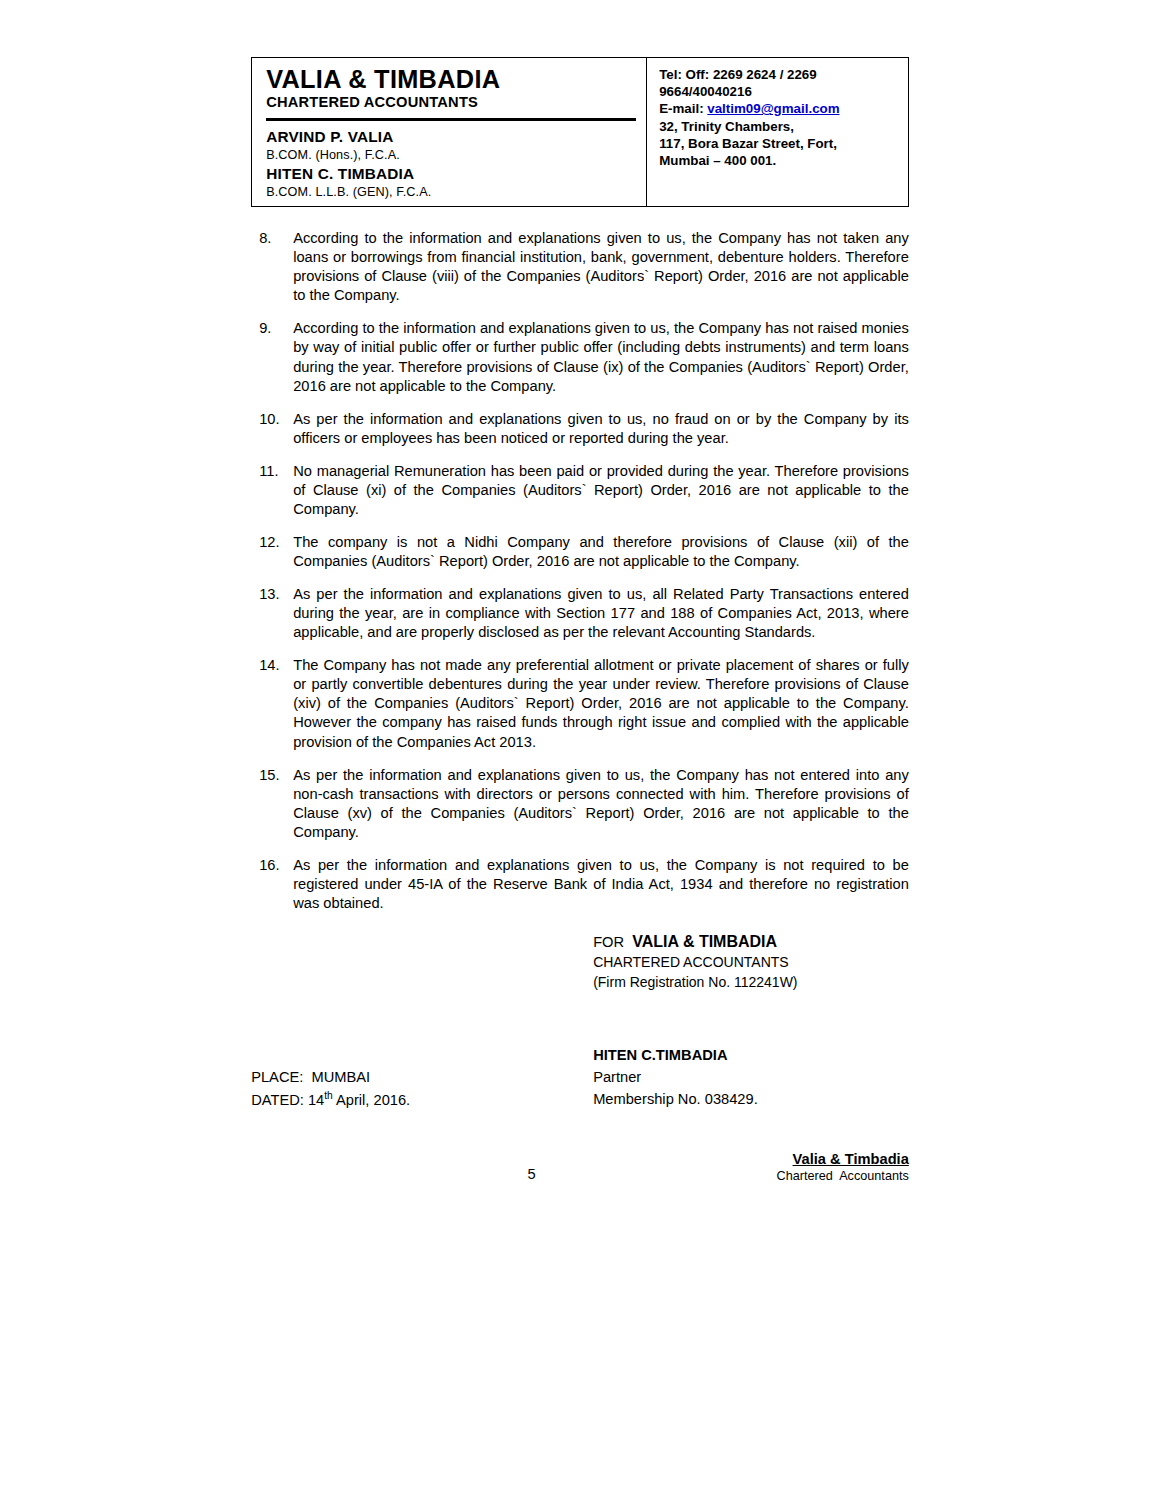VALIA & TIMBADIA
CHARTERED ACCOUNTANTS
ARVIND P. VALIA
B.COM. (Hons.), F.C.A.
HITEN C. TIMBADIA
B.COM. L.L.B. (GEN), F.C.A.
Tel: Off: 2269 2624 / 2269 9664/40040216 E-mail: valtim09@gmail.com
32, Trinity Chambers,
117, Bora Bazar Street, Fort,
Mumbai – 400 001.
According to the information and explanations given to us, the Company has not taken any loans or borrowings from financial institution, bank, government, debenture holders. Therefore provisions of Clause (viii) of the Companies (Auditors` Report) Order, 2016 are not applicable to the Company.
According to the information and explanations given to us, the Company has not raised monies by way of initial public offer or further public offer (including debts instruments) and term loans during the year. Therefore provisions of Clause (ix) of the Companies (Auditors` Report) Order, 2016 are not applicable to the Company.
As per the information and explanations given to us, no fraud on or by the Company by its officers or employees has been noticed or reported during the year.
No managerial Remuneration has been paid or provided during the year. Therefore provisions of Clause (xi) of the Companies (Auditors` Report) Order, 2016 are not applicable to the Company.
The company is not a Nidhi Company and therefore provisions of Clause (xii) of the Companies (Auditors` Report) Order, 2016 are not applicable to the Company.
As per the information and explanations given to us, all Related Party Transactions entered during the year, are in compliance with Section 177 and 188 of Companies Act, 2013, where applicable, and are properly disclosed as per the relevant Accounting Standards.
The Company has not made any preferential allotment or private placement of shares or fully or partly convertible debentures during the year under review. Therefore provisions of Clause (xiv) of the Companies (Auditors` Report) Order, 2016 are not applicable to the Company. However the company has raised funds through right issue and complied with the applicable provision of the Companies Act 2013.
As per the information and explanations given to us, the Company has not entered into any non-cash transactions with directors or persons connected with him. Therefore provisions of Clause (xv) of the Companies (Auditors` Report) Order, 2016 are not applicable to the Company.
As per the information and explanations given to us, the Company is not required to be registered under 45-IA of the Reserve Bank of India Act, 1934 and therefore no registration was obtained.
FOR VALIA & TIMBADIA
CHARTERED ACCOUNTANTS
(Firm Registration No. 112241W)
PLACE: MUMBAI
DATED: 14th April, 2016.
HITEN C.TIMBADIA
Partner
Membership No. 038429.
5
Valia & Timbadia
Chartered Accountants